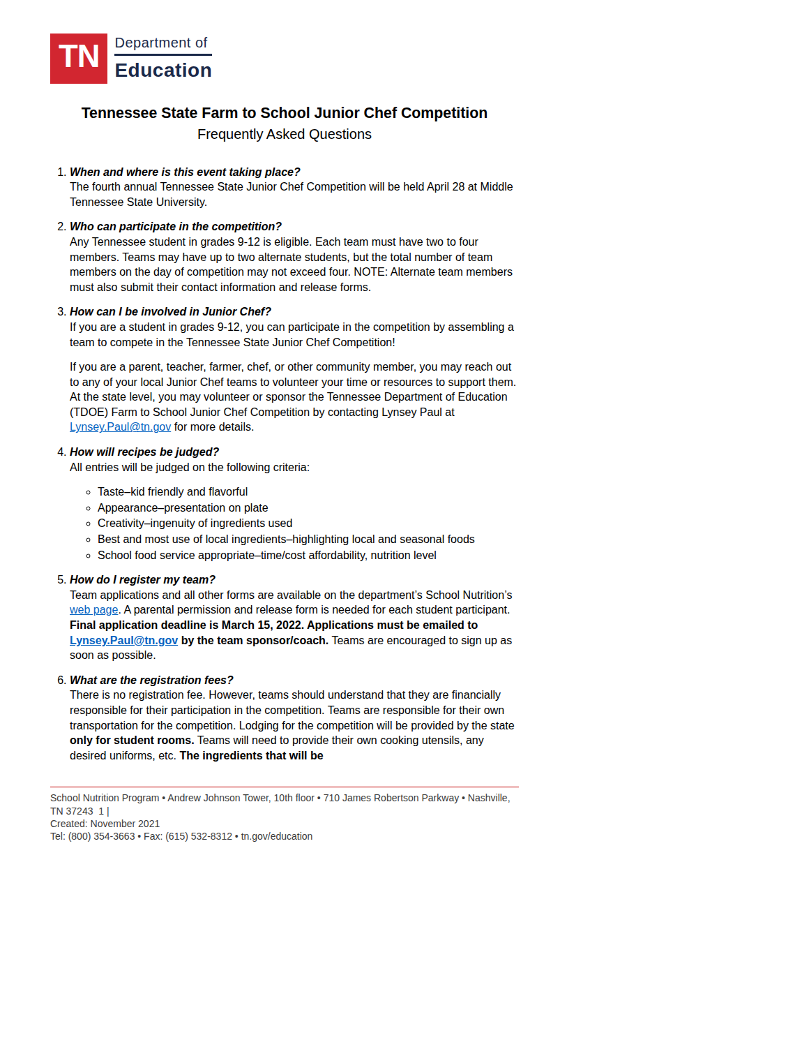TN
Department of Education
Tennessee State Farm to School Junior Chef Competition
Frequently Asked Questions
When and where is this event taking place?
The fourth annual Tennessee State Junior Chef Competition will be held April 28 at Middle Tennessee State University.
Who can participate in the competition?
Any Tennessee student in grades 9-12 is eligible. Each team must have two to four members. Teams may have up to two alternate students, but the total number of team members on the day of competition may not exceed four. NOTE: Alternate team members must also submit their contact information and release forms.
How can I be involved in Junior Chef?
If you are a student in grades 9-12, you can participate in the competition by assembling a team to compete in the Tennessee State Junior Chef Competition!
If you are a parent, teacher, farmer, chef, or other community member, you may reach out to any of your local Junior Chef teams to volunteer your time or resources to support them. At the state level, you may volunteer or sponsor the Tennessee Department of Education (TDOE) Farm to School Junior Chef Competition by contacting Lynsey Paul at Lynsey.Paul@tn.gov for more details.
How will recipes be judged?
All entries will be judged on the following criteria:
Taste–kid friendly and flavorful
Appearance–presentation on plate
Creativity–ingenuity of ingredients used
Best and most use of local ingredients–highlighting local and seasonal foods
School food service appropriate–time/cost affordability, nutrition level
How do I register my team?
Team applications and all other forms are available on the department’s School Nutrition’s web page. A parental permission and release form is needed for each student participant. Final application deadline is March 15, 2022. Applications must be emailed to Lynsey.Paul@tn.gov by the team sponsor/coach. Teams are encouraged to sign up as soon as possible.
What are the registration fees?
There is no registration fee. However, teams should understand that they are financially responsible for their participation in the competition. Teams are responsible for their own transportation for the competition. Lodging for the competition will be provided by the state only for student rooms. Teams will need to provide their own cooking utensils, any desired uniforms, etc. The ingredients that will be
School Nutrition Program • Andrew Johnson Tower, 10th floor • 710 James Robertson Parkway • Nashville, TN 37243 1 |
Created: November 2021
Tel: (800) 354-3663 • Fax: (615) 532-8312 • tn.gov/education